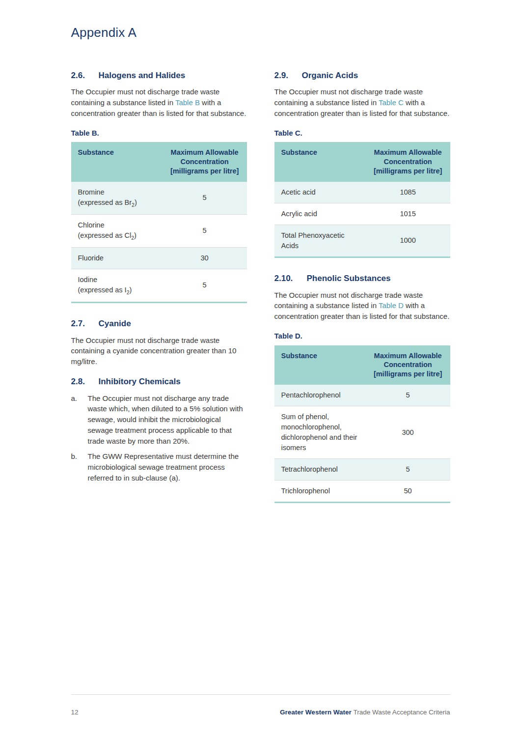Appendix A
2.6. Halogens and Halides
The Occupier must not discharge trade waste containing a substance listed in Table B with a concentration greater than is listed for that substance.
Table B.
| Substance | Maximum Allowable Concentration [milligrams per litre] |
| --- | --- |
| Bromine (expressed as Br 2 ) | 5 |
| Chlorine (expressed as Cl 2 ) | 5 |
| Fluoride | 30 |
| Iodine (expressed as I 2 ) | 5 |
2.7. Cyanide
The Occupier must not discharge trade waste containing a cyanide concentration greater than 10 mg/litre.
2.8. Inhibitory Chemicals
The Occupier must not discharge any trade waste which, when diluted to a 5% solution with sewage, would inhibit the microbiological sewage treatment process applicable to that trade waste by more than 20%.
The GWW Representative must determine the microbiological sewage treatment process referred to in sub-clause (a).
2.9. Organic Acids
The Occupier must not discharge trade waste containing a substance listed in Table C with a concentration greater than is listed for that substance.
Table C.
| Substance | Maximum Allowable Concentration [milligrams per litre] |
| --- | --- |
| Acetic acid | 1085 |
| Acrylic acid | 1015 |
| Total Phenoxyacetic Acids | 1000 |
2.10. Phenolic Substances
The Occupier must not discharge trade waste containing a substance listed in Table D with a concentration greater than is listed for that substance.
Table D.
| Substance | Maximum Allowable Concentration [milligrams per litre] |
| --- | --- |
| Pentachlorophenol | 5 |
| Sum of phenol, monochlorophenol, dichlorophenol and their isomers | 300 |
| Tetrachlorophenol | 5 |
| Trichlorophenol | 50 |
12
Greater Western Water Trade Waste Acceptance Criteria